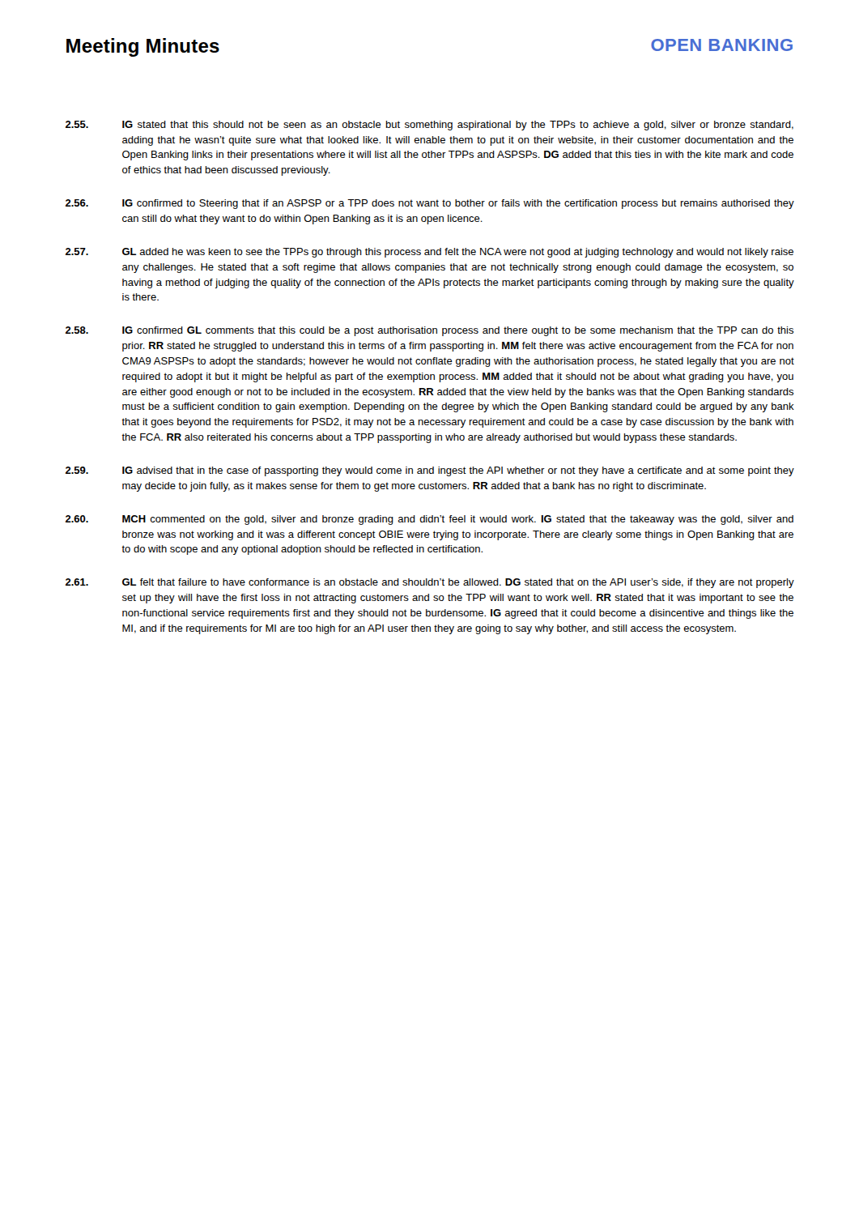Meeting Minutes
OPEN BANKING
2.55. IG stated that this should not be seen as an obstacle but something aspirational by the TPPs to achieve a gold, silver or bronze standard, adding that he wasn’t quite sure what that looked like. It will enable them to put it on their website, in their customer documentation and the Open Banking links in their presentations where it will list all the other TPPs and ASPSPs. DG added that this ties in with the kite mark and code of ethics that had been discussed previously.
2.56. IG confirmed to Steering that if an ASPSP or a TPP does not want to bother or fails with the certification process but remains authorised they can still do what they want to do within Open Banking as it is an open licence.
2.57. GL added he was keen to see the TPPs go through this process and felt the NCA were not good at judging technology and would not likely raise any challenges. He stated that a soft regime that allows companies that are not technically strong enough could damage the ecosystem, so having a method of judging the quality of the connection of the APIs protects the market participants coming through by making sure the quality is there.
2.58. IG confirmed GL comments that this could be a post authorisation process and there ought to be some mechanism that the TPP can do this prior. RR stated he struggled to understand this in terms of a firm passporting in. MM felt there was active encouragement from the FCA for non CMA9 ASPSPs to adopt the standards; however he would not conflate grading with the authorisation process, he stated legally that you are not required to adopt it but it might be helpful as part of the exemption process. MM added that it should not be about what grading you have, you are either good enough or not to be included in the ecosystem. RR added that the view held by the banks was that the Open Banking standards must be a sufficient condition to gain exemption. Depending on the degree by which the Open Banking standard could be argued by any bank that it goes beyond the requirements for PSD2, it may not be a necessary requirement and could be a case by case discussion by the bank with the FCA. RR also reiterated his concerns about a TPP passporting in who are already authorised but would bypass these standards.
2.59. IG advised that in the case of passporting they would come in and ingest the API whether or not they have a certificate and at some point they may decide to join fully, as it makes sense for them to get more customers. RR added that a bank has no right to discriminate.
2.60. MCH commented on the gold, silver and bronze grading and didn’t feel it would work. IG stated that the takeaway was the gold, silver and bronze was not working and it was a different concept OBIE were trying to incorporate. There are clearly some things in Open Banking that are to do with scope and any optional adoption should be reflected in certification.
2.61. GL felt that failure to have conformance is an obstacle and shouldn’t be allowed. DG stated that on the API user’s side, if they are not properly set up they will have the first loss in not attracting customers and so the TPP will want to work well. RR stated that it was important to see the non-functional service requirements first and they should not be burdensome. IG agreed that it could become a disincentive and things like the MI, and if the requirements for MI are too high for an API user then they are going to say why bother, and still access the ecosystem.